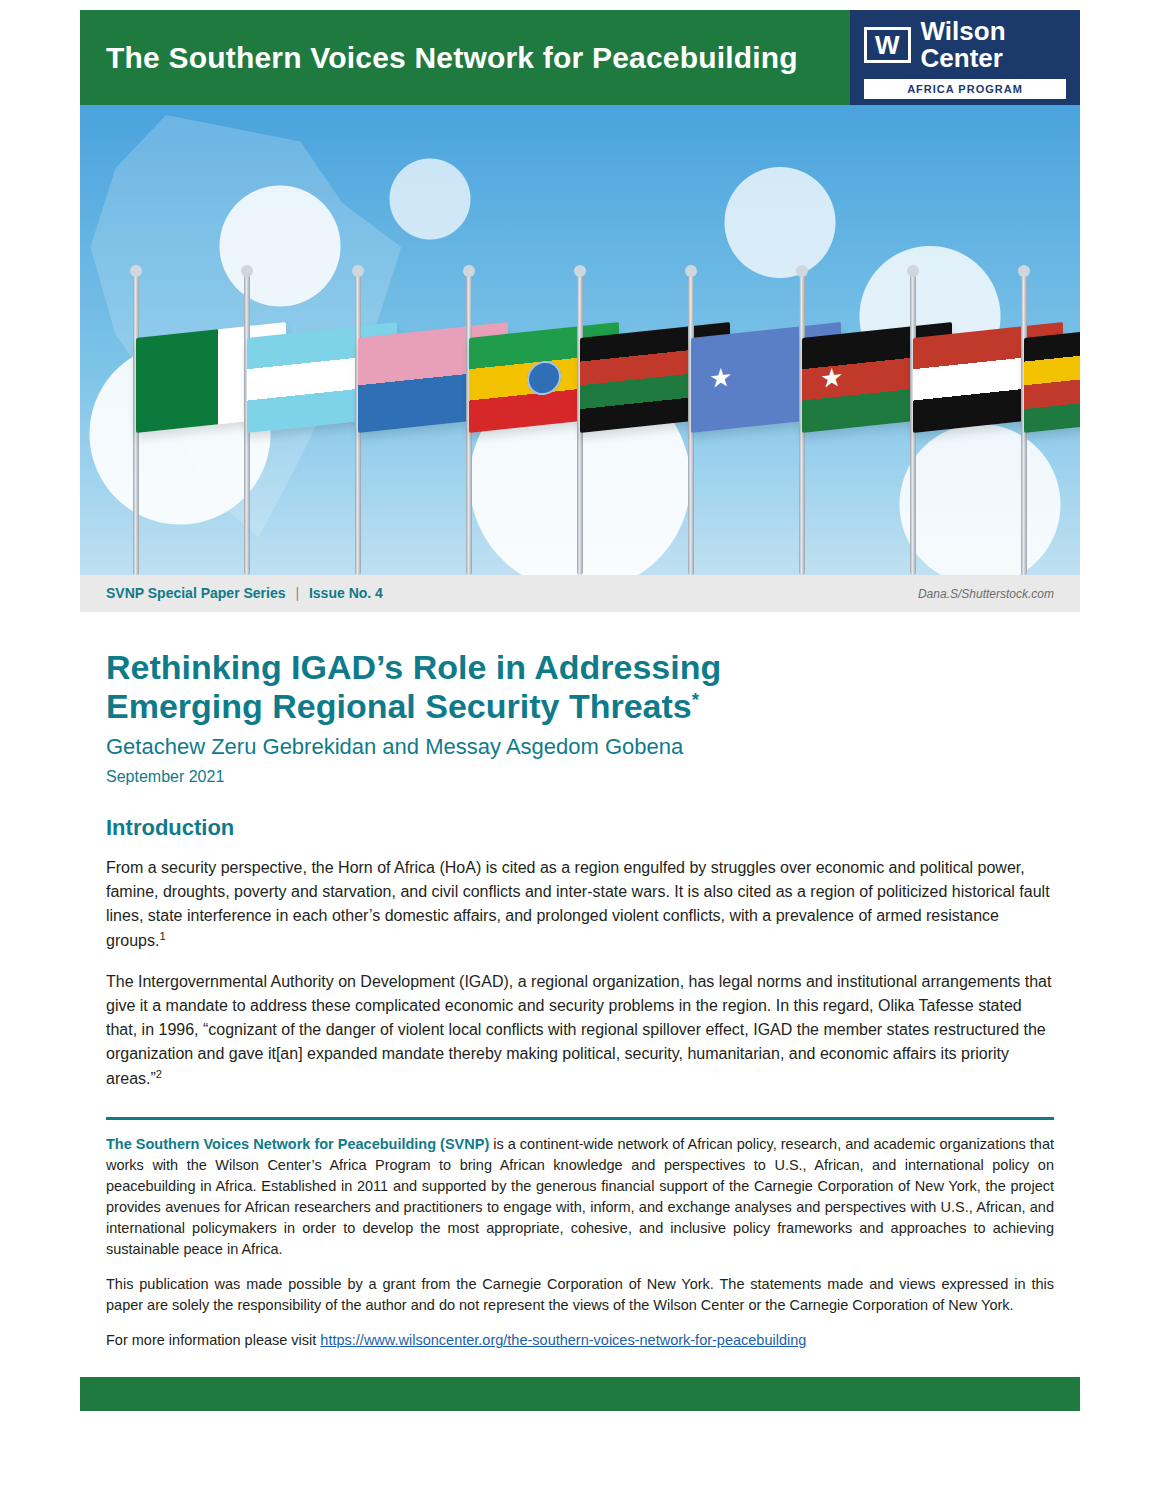The Southern Voices Network for Peacebuilding
W Wilson
Center
AFRICA PROGRAM
★
★
SVNP Special Paper Series | Issue No. 4
Dana.S/Shutterstock.com
Rethinking IGAD’s Role in Addressing
Emerging Regional Security Threats*
Getachew Zeru Gebrekidan and Messay Asgedom Gobena
September 2021
Introduction
From a security perspective, the Horn of Africa (HoA) is cited as a region engulfed by struggles over economic and political power, famine, droughts, poverty and starvation, and civil conflicts and inter-state wars. It is also cited as a region of politicized historical fault lines, state interference in each other’s domestic affairs, and prolonged violent conflicts, with a prevalence of armed resistance groups.1
The Intergovernmental Authority on Development (IGAD), a regional organization, has legal norms and institutional arrangements that give it a mandate to address these complicated economic and security problems in the region. In this regard, Olika Tafesse stated that, in 1996, “cognizant of the danger of violent local conflicts with regional spillover effect, IGAD the member states restructured the organization and gave it[an] expanded mandate thereby making political, security, humanitarian, and economic affairs its priority areas.”2
The Southern Voices Network for Peacebuilding (SVNP) is a continent-wide network of African policy, research, and academic organizations that works with the Wilson Center’s Africa Program to bring African knowledge and perspectives to U.S., African, and international policy on peacebuilding in Africa. Established in 2011 and supported by the generous financial support of the Carnegie Corporation of New York, the project provides avenues for African researchers and practitioners to engage with, inform, and exchange analyses and perspectives with U.S., African, and international policymakers in order to develop the most appropriate, cohesive, and inclusive policy frameworks and approaches to achieving sustainable peace in Africa.
This publication was made possible by a grant from the Carnegie Corporation of New York. The statements made and views expressed in this paper are solely the responsibility of the author and do not represent the views of the Wilson Center or the Carnegie Corporation of New York.
For more information please visit https://www.wilsoncenter.org/the-southern-voices-network-for-peacebuilding